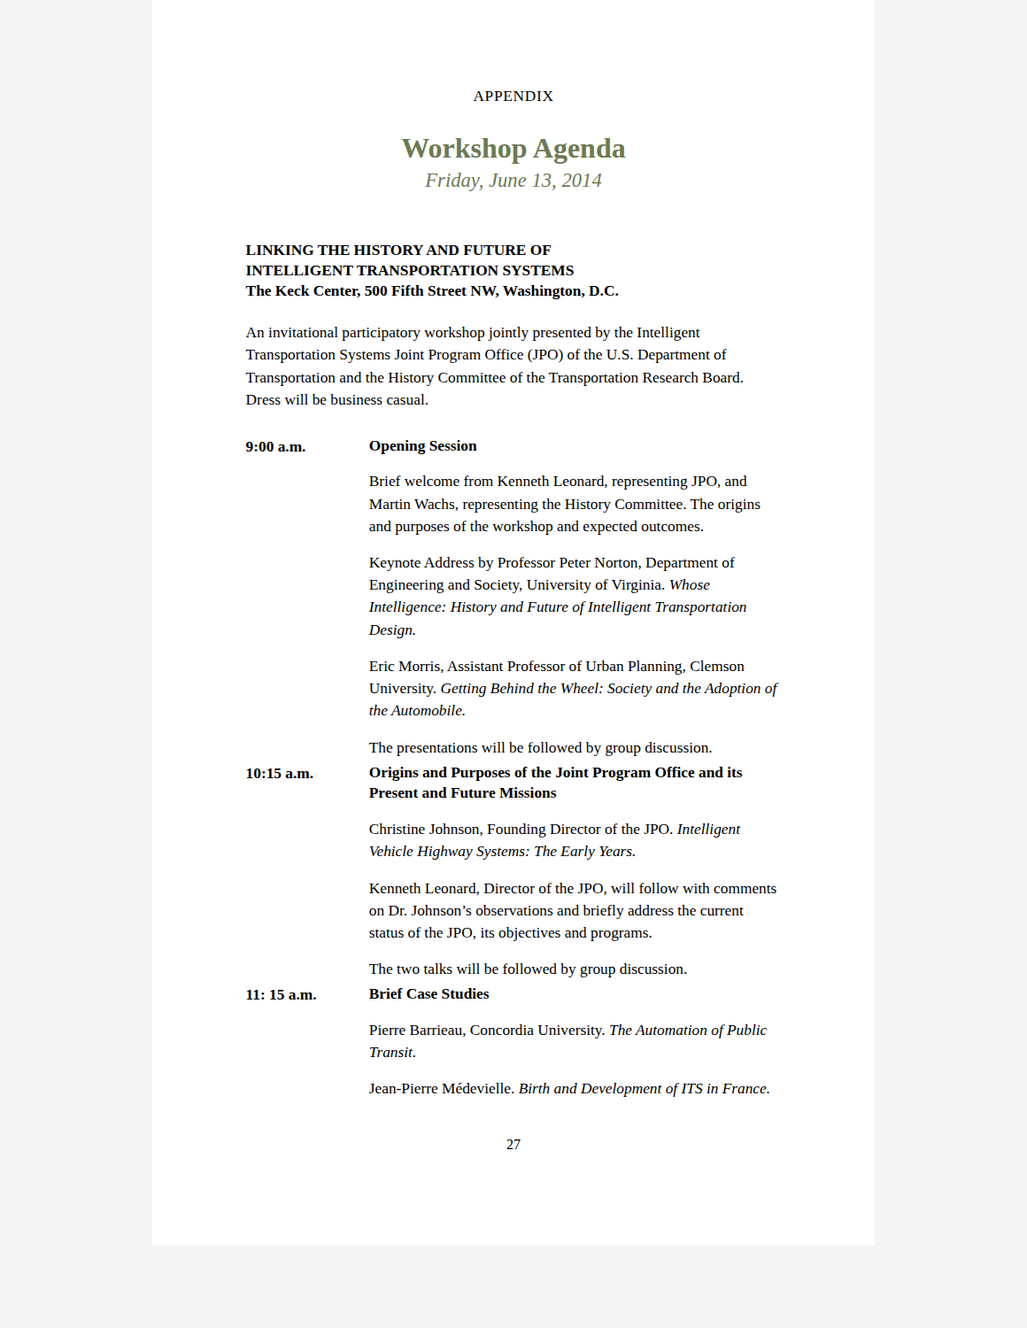APPENDIX
Workshop Agenda
Friday, June 13, 2014
LINKING THE HISTORY AND FUTURE OF
INTELLIGENT TRANSPORTATION SYSTEMS
The Keck Center, 500 Fifth Street NW, Washington, D.C.
An invitational participatory workshop jointly presented by the Intelligent Transportation Systems Joint Program Office (JPO) of the U.S. Department of Transportation and the History Committee of the Transportation Research Board. Dress will be business casual.
| 9:00 a.m. | Opening Session Brief welcome from Kenneth Leonard, representing JPO, and Martin Wachs, representing the History Committee. The origins and purposes of the workshop and expected outcomes. Keynote Address by Professor Peter Norton, Department of Engineering and Society, University of Virginia. Whose Intelligence: History and Future of Intelligent Transportation Design. Eric Morris, Assistant Professor of Urban Planning, Clemson University. Getting Behind the Wheel: Society and the Adoption of the Automobile. The presentations will be followed by group discussion. |
| 10:15 a.m. | Origins and Purposes of the Joint Program Office and its Present and Future Missions Christine Johnson, Founding Director of the JPO. Intelligent Vehicle Highway Systems: The Early Years. Kenneth Leonard, Director of the JPO, will follow with comments on Dr. Johnson’s observations and briefly address the current status of the JPO, its objectives and programs. The two talks will be followed by group discussion. |
| 11: 15 a.m. | Brief Case Studies Pierre Barrieau, Concordia University. The Automation of Public Transit. Jean-Pierre Médevielle. Birth and Development of ITS in France. |
27